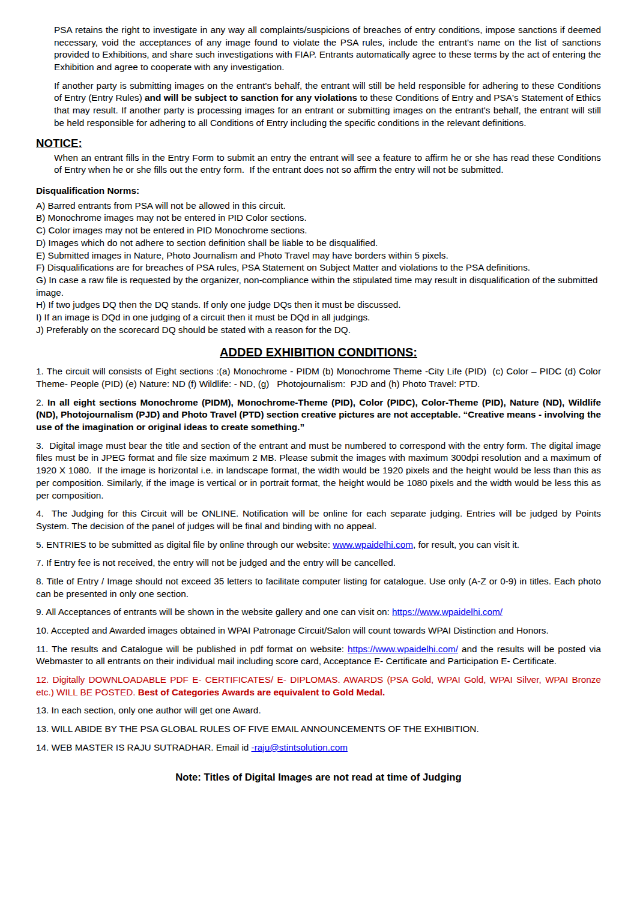PSA retains the right to investigate in any way all complaints/suspicions of breaches of entry conditions, impose sanctions if deemed necessary, void the acceptances of any image found to violate the PSA rules, include the entrant's name on the list of sanctions provided to Exhibitions, and share such investigations with FIAP. Entrants automatically agree to these terms by the act of entering the Exhibition and agree to cooperate with any investigation.
If another party is submitting images on the entrant's behalf, the entrant will still be held responsible for adhering to these Conditions of Entry (Entry Rules) and will be subject to sanction for any violations to these Conditions of Entry and PSA's Statement of Ethics that may result. If another party is processing images for an entrant or submitting images on the entrant's behalf, the entrant will still be held responsible for adhering to all Conditions of Entry including the specific conditions in the relevant definitions.
NOTICE:
When an entrant fills in the Entry Form to submit an entry the entrant will see a feature to affirm he or she has read these Conditions of Entry when he or she fills out the entry form. If the entrant does not so affirm the entry will not be submitted.
Disqualification Norms:
A) Barred entrants from PSA will not be allowed in this circuit.
B) Monochrome images may not be entered in PID Color sections.
C) Color images may not be entered in PID Monochrome sections.
D) Images which do not adhere to section definition shall be liable to be disqualified.
E) Submitted images in Nature, Photo Journalism and Photo Travel may have borders within 5 pixels.
F) Disqualifications are for breaches of PSA rules, PSA Statement on Subject Matter and violations to the PSA definitions.
G) In case a raw file is requested by the organizer, non-compliance within the stipulated time may result in disqualification of the submitted image.
H) If two judges DQ then the DQ stands. If only one judge DQs then it must be discussed.
I) If an image is DQd in one judging of a circuit then it must be DQd in all judgings.
J) Preferably on the scorecard DQ should be stated with a reason for the DQ.
ADDED EXHIBITION CONDITIONS:
1. The circuit will consists of Eight sections :(a) Monochrome - PIDM (b) Monochrome Theme -City Life (PID) (c) Color – PIDC (d) Color Theme- People (PID) (e) Nature: ND (f) Wildlife: - ND, (g) Photojournalism: PJD and (h) Photo Travel: PTD.
2. In all eight sections Monochrome (PIDM), Monochrome-Theme (PID), Color (PIDC), Color-Theme (PID), Nature (ND), Wildlife (ND), Photojournalism (PJD) and Photo Travel (PTD) section creative pictures are not acceptable. “Creative means - involving the use of the imagination or original ideas to create something.”
3. Digital image must bear the title and section of the entrant and must be numbered to correspond with the entry form. The digital image files must be in JPEG format and file size maximum 2 MB. Please submit the images with maximum 300dpi resolution and a maximum of 1920 X 1080. If the image is horizontal i.e. in landscape format, the width would be 1920 pixels and the height would be less than this as per composition. Similarly, if the image is vertical or in portrait format, the height would be 1080 pixels and the width would be less this as per composition.
4. The Judging for this Circuit will be ONLINE. Notification will be online for each separate judging. Entries will be judged by Points System. The decision of the panel of judges will be final and binding with no appeal.
5. ENTRIES to be submitted as digital file by online through our website: www.wpaidelhi.com, for result, you can visit it.
7. If Entry fee is not received, the entry will not be judged and the entry will be cancelled.
8. Title of Entry / Image should not exceed 35 letters to facilitate computer listing for catalogue. Use only (A-Z or 0-9) in titles. Each photo can be presented in only one section.
9. All Acceptances of entrants will be shown in the website gallery and one can visit on: https://www.wpaidelhi.com/
10. Accepted and Awarded images obtained in WPAI Patronage Circuit/Salon will count towards WPAI Distinction and Honors.
11. The results and Catalogue will be published in pdf format on website: https://www.wpaidelhi.com/ and the results will be posted via Webmaster to all entrants on their individual mail including score card, Acceptance E- Certificate and Participation E- Certificate.
12. Digitally DOWNLOADABLE PDF E- CERTIFICATES/ E- DIPLOMAS. AWARDS (PSA Gold, WPAI Gold, WPAI Silver, WPAI Bronze etc.) WILL BE POSTED. Best of Categories Awards are equivalent to Gold Medal.
13. In each section, only one author will get one Award.
13. WILL ABIDE BY THE PSA GLOBAL RULES OF FIVE EMAIL ANNOUNCEMENTS OF THE EXHIBITION.
14. WEB MASTER IS RAJU SUTRADHAR. Email id -raju@stintsolution.com
Note: Titles of Digital Images are not read at time of Judging